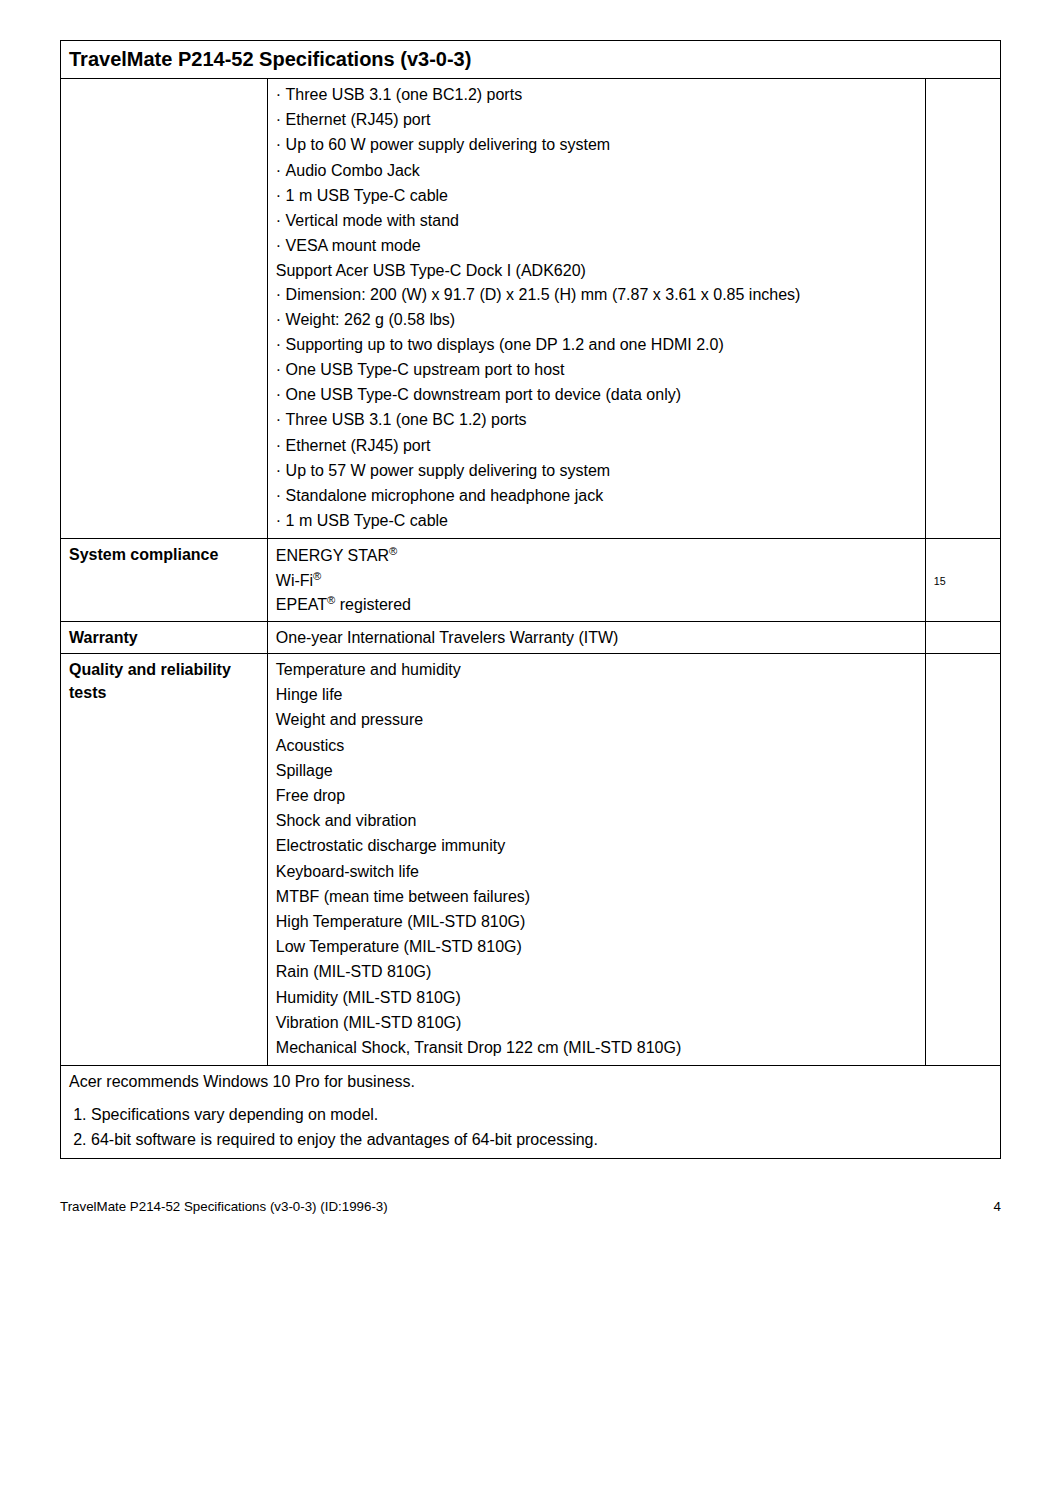| TravelMate P214-52 Specifications (v3-0-3) |
| | Three USB 3.1 (one BC1.2) ports Ethernet (RJ45) port Up to 60 W power supply delivering to system Audio Combo Jack 1 m USB Type-C cable Vertical mode with stand VESA mount mode Support Acer USB Type-C Dock I (ADK620) Dimension: 200 (W) x 91.7 (D) x 21.5 (H) mm (7.87 x 3.61 x 0.85 inches) Weight: 262 g (0.58 lbs) Supporting up to two displays (one DP 1.2 and one HDMI 2.0) One USB Type-C upstream port to host One USB Type-C downstream port to device (data only) Three USB 3.1 (one BC 1.2) ports Ethernet (RJ45) port Up to 57 W power supply delivering to system Standalone microphone and headphone jack 1 m USB Type-C cable | |
| System compliance | ENERGY STAR ® Wi-Fi ® EPEAT ® registered | 15 |
| Warranty | One-year International Travelers Warranty (ITW) | |
| Quality and reliability tests | Temperature and humidity Hinge life Weight and pressure Acoustics Spillage Free drop Shock and vibration Electrostatic discharge immunity Keyboard-switch life MTBF (mean time between failures) High Temperature (MIL-STD 810G) Low Temperature (MIL-STD 810G) Rain (MIL-STD 810G) Humidity (MIL-STD 810G) Vibration (MIL-STD 810G) Mechanical Shock, Transit Drop 122 cm (MIL-STD 810G) | |
| Acer recommends Windows 10 Pro for business. Specifications vary depending on model. 64-bit software is required to enjoy the advantages of 64-bit processing. |
TravelMate P214-52 Specifications (v3-0-3) (ID:1996-3) 4